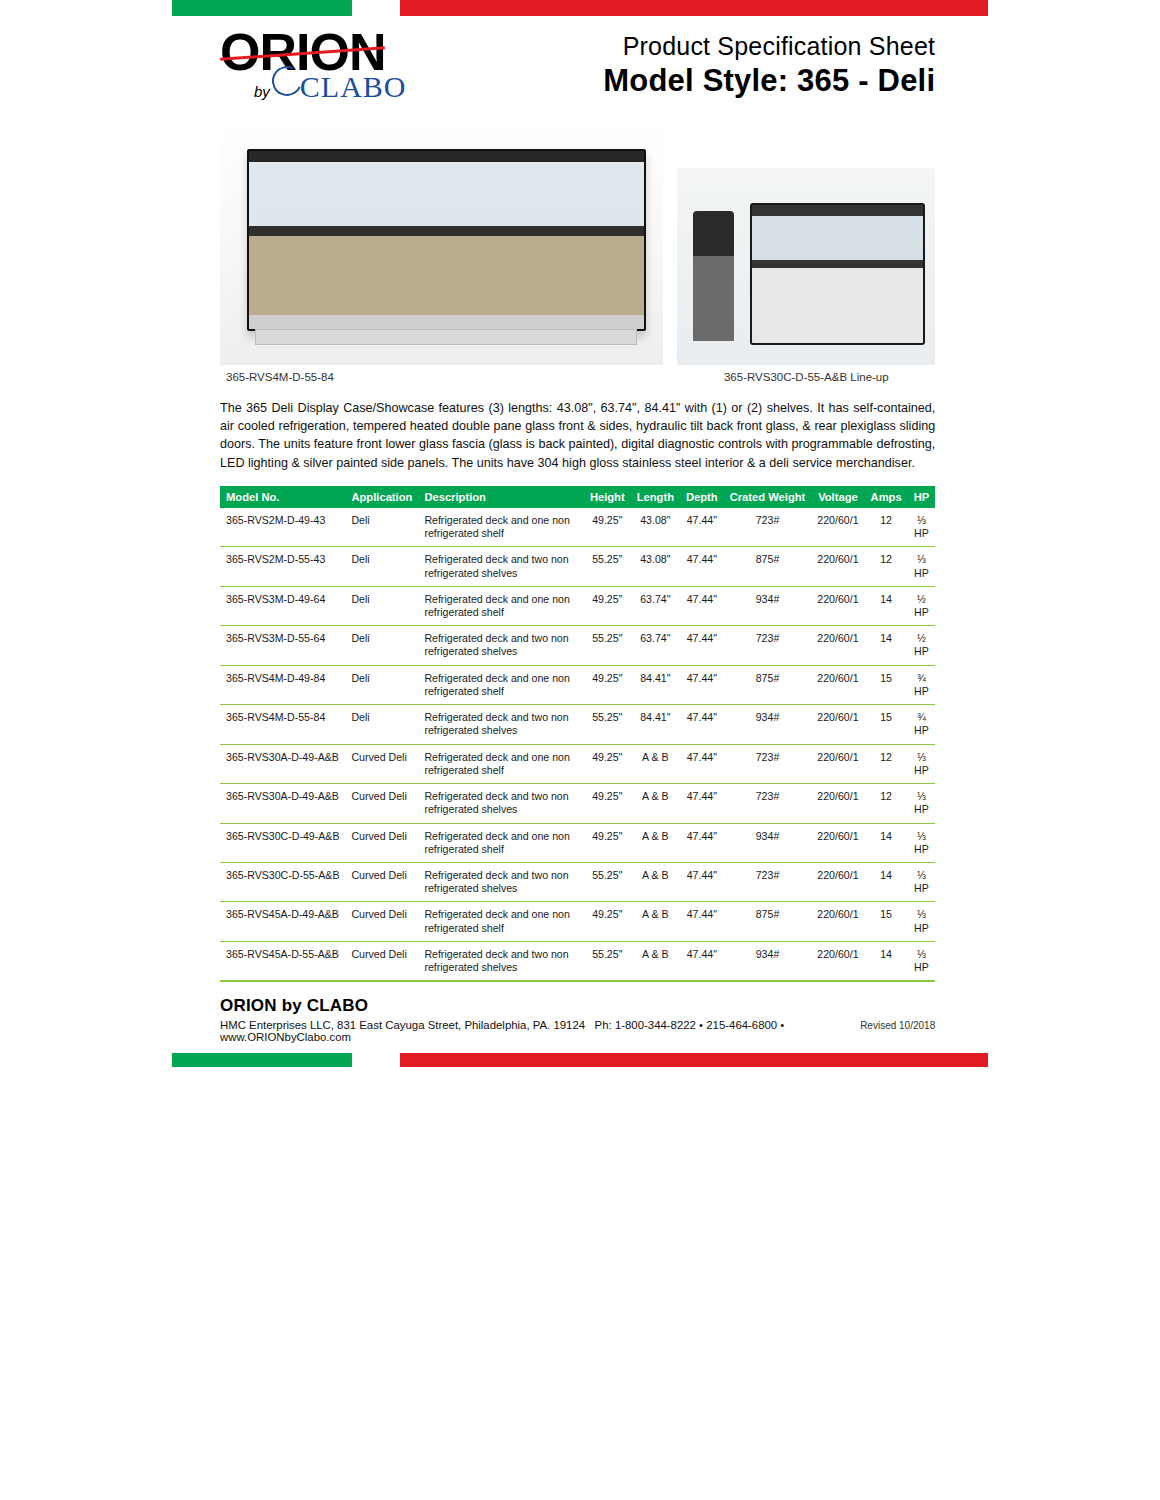ORION
by CLABO
Product Specification Sheet
Model Style: 365 - Deli
365-RVS4M-D-55-84
365-RVS30C-D-55-A&B Line-up
The 365 Deli Display Case/Showcase features (3) lengths: 43.08", 63.74", 84.41" with (1) or (2) shelves. It has self-contained, air cooled refrigeration, tempered heated double pane glass front & sides, hydraulic tilt back front glass, & rear plexiglass sliding doors. The units feature front lower glass fascia (glass is back painted), digital diagnostic controls with programmable defrosting, LED lighting & silver painted side panels. The units have 304 high gloss stainless steel interior & a deli service merchandiser.
| Model No. | Application | Description | Height | Length | Depth | Crated Weight | Voltage | Amps | HP |
| --- | --- | --- | --- | --- | --- | --- | --- | --- | --- |
| 365-RVS2M-D-49-43 | Deli | Refrigerated deck and one non refrigerated shelf | 49.25" | 43.08" | 47.44" | 723# | 220/60/1 | 12 | ⅓ HP |
| 365-RVS2M-D-55-43 | Deli | Refrigerated deck and two non refrigerated shelves | 55.25" | 43.08" | 47.44" | 875# | 220/60/1 | 12 | ⅓ HP |
| 365-RVS3M-D-49-64 | Deli | Refrigerated deck and one non refrigerated shelf | 49.25" | 63.74" | 47.44" | 934# | 220/60/1 | 14 | ½ HP |
| 365-RVS3M-D-55-64 | Deli | Refrigerated deck and two non refrigerated shelves | 55.25" | 63.74" | 47.44" | 723# | 220/60/1 | 14 | ½ HP |
| 365-RVS4M-D-49-84 | Deli | Refrigerated deck and one non refrigerated shelf | 49.25" | 84.41" | 47.44" | 875# | 220/60/1 | 15 | ¾ HP |
| 365-RVS4M-D-55-84 | Deli | Refrigerated deck and two non refrigerated shelves | 55.25" | 84.41" | 47.44" | 934# | 220/60/1 | 15 | ¾ HP |
| 365-RVS30A-D-49-A&B | Curved Deli | Refrigerated deck and one non refrigerated shelf | 49.25" | A & B | 47.44" | 723# | 220/60/1 | 12 | ⅓ HP |
| 365-RVS30A-D-49-A&B | Curved Deli | Refrigerated deck and two non refrigerated shelves | 49.25" | A & B | 47.44" | 723# | 220/60/1 | 12 | ⅓ HP |
| 365-RVS30C-D-49-A&B | Curved Deli | Refrigerated deck and one non refrigerated shelf | 49.25" | A & B | 47.44" | 934# | 220/60/1 | 14 | ⅓ HP |
| 365-RVS30C-D-55-A&B | Curved Deli | Refrigerated deck and two non refrigerated shelves | 55.25" | A & B | 47.44" | 723# | 220/60/1 | 14 | ⅓ HP |
| 365-RVS45A-D-49-A&B | Curved Deli | Refrigerated deck and one non refrigerated shelf | 49.25" | A & B | 47.44" | 875# | 220/60/1 | 15 | ⅓ HP |
| 365-RVS45A-D-55-A&B | Curved Deli | Refrigerated deck and two non refrigerated shelves | 55.25" | A & B | 47.44" | 934# | 220/60/1 | 14 | ⅓ HP |
ORION by CLABO
HMC Enterprises LLC, 831 East Cayuga Street, Philadelphia, PA. 19124 Ph: 1-800-344-8222 • 215-464-6800 • www.ORIONbyClabo.com
Revised 10/2018